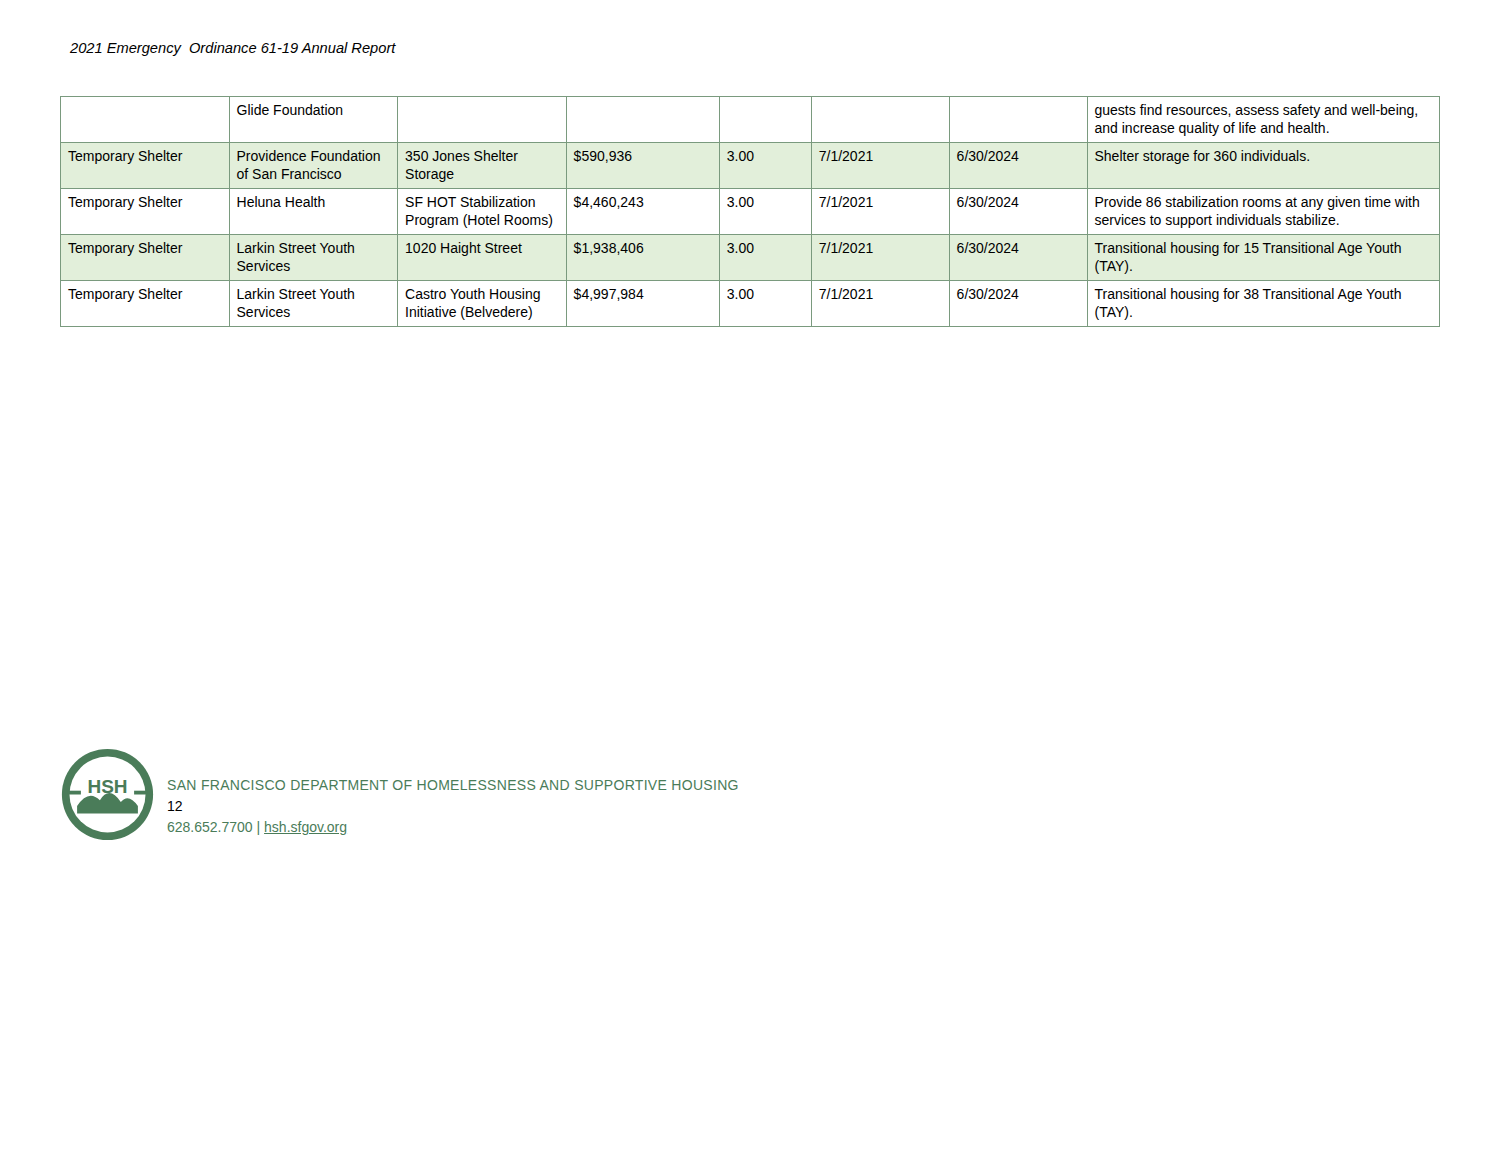2021 Emergency Ordinance 61-19 Annual Report
| | Glide Foundation | | | | | | guests find resources, assess safety and well-being, and increase quality of life and health. |
| Temporary Shelter | Providence Foundation of San Francisco | 350 Jones Shelter Storage | $590,936 | 3.00 | 7/1/2021 | 6/30/2024 | Shelter storage for 360 individuals. |
| Temporary Shelter | Heluna Health | SF HOT Stabilization Program (Hotel Rooms) | $4,460,243 | 3.00 | 7/1/2021 | 6/30/2024 | Provide 86 stabilization rooms at any given time with services to support individuals stabilize. |
| Temporary Shelter | Larkin Street Youth Services | 1020 Haight Street | $1,938,406 | 3.00 | 7/1/2021 | 6/30/2024 | Transitional housing for 15 Transitional Age Youth (TAY). |
| Temporary Shelter | Larkin Street Youth Services | Castro Youth Housing Initiative (Belvedere) | $4,997,984 | 3.00 | 7/1/2021 | 6/30/2024 | Transitional housing for 38 Transitional Age Youth (TAY). |
HSH
SAN FRANCISCO DEPARTMENT OF HOMELESSNESS AND SUPPORTIVE HOUSING
12
628.652.7700 | hsh.sfgov.org